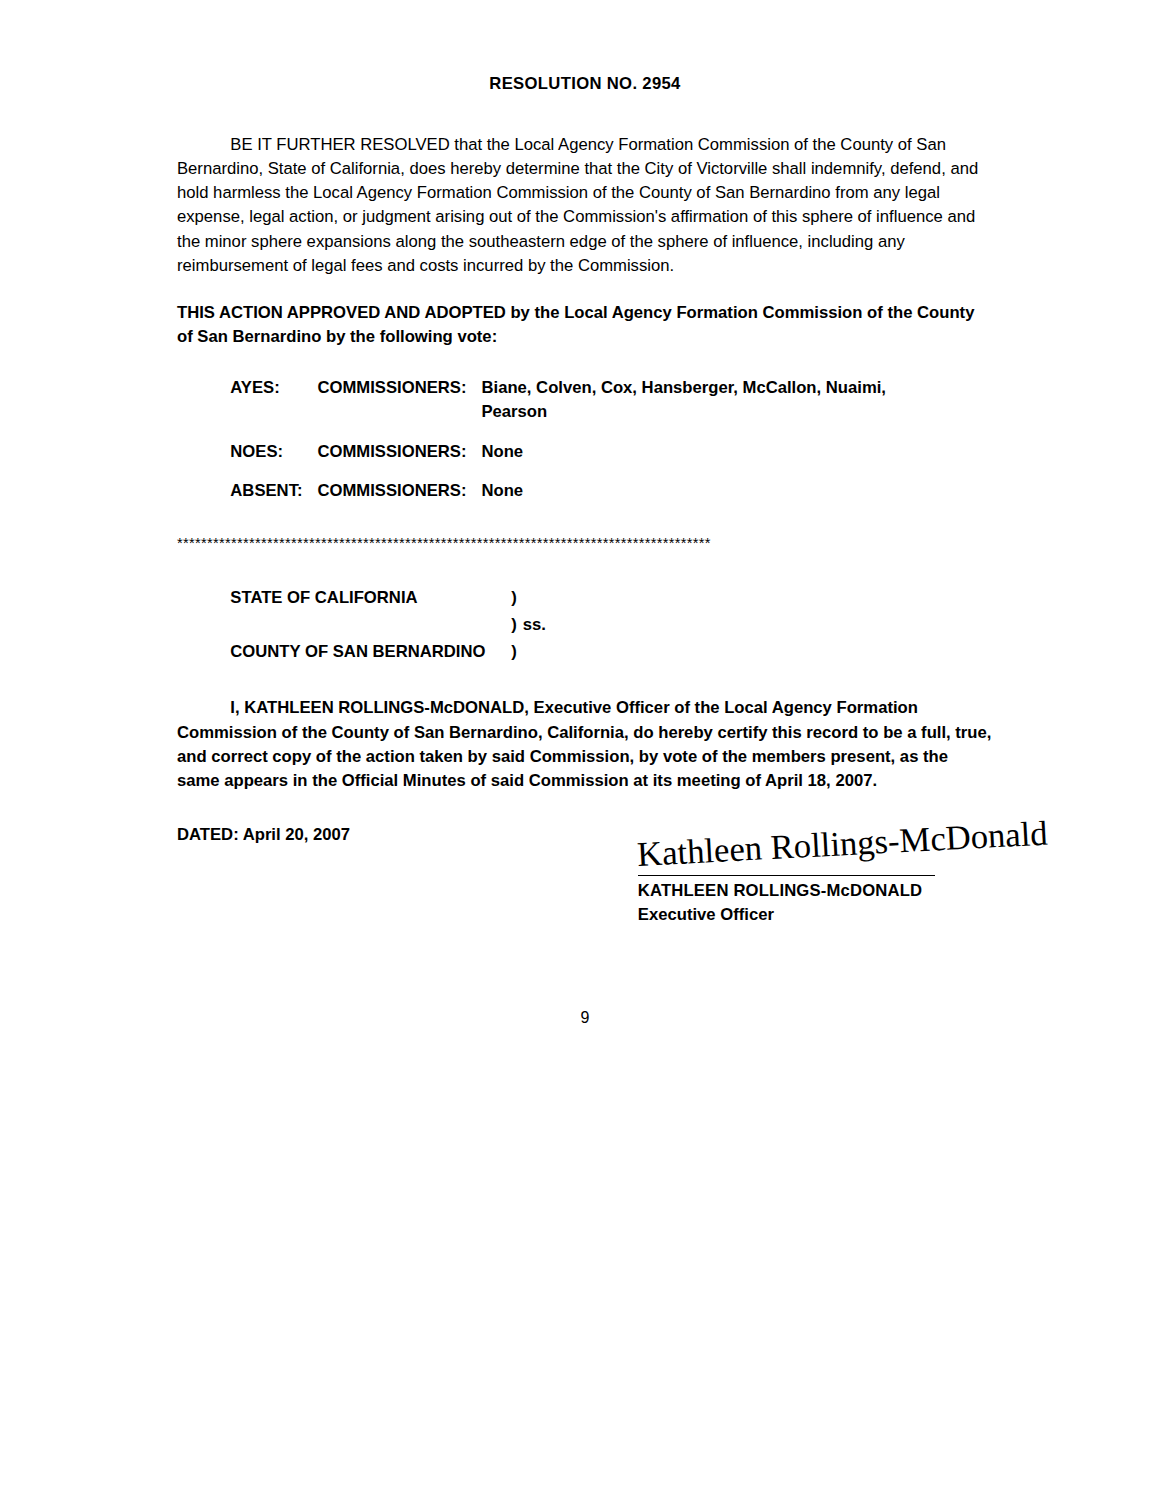RESOLUTION NO. 2954
BE IT FURTHER RESOLVED that the Local Agency Formation Commission of the County of San Bernardino, State of California, does hereby determine that the City of Victorville shall indemnify, defend, and hold harmless the Local Agency Formation Commission of the County of San Bernardino from any legal expense, legal action, or judgment arising out of the Commission's affirmation of this sphere of influence and the minor sphere expansions along the southeastern edge of the sphere of influence, including any reimbursement of legal fees and costs incurred by the Commission.
THIS ACTION APPROVED AND ADOPTED by the Local Agency Formation Commission of the County of San Bernardino by the following vote:
| AYES: | COMMISSIONERS: | Biane, Colven, Cox, Hansberger, McCallon, Nuaimi, Pearson |
| NOES: | COMMISSIONERS: | None |
| ABSENT: | COMMISSIONERS: | None |
*****************************************************************************************
| STATE OF CALIFORNIA | ) | |
| | ) | ss. |
| COUNTY OF SAN BERNARDINO | ) | |
I, KATHLEEN ROLLINGS-McDONALD, Executive Officer of the Local Agency Formation Commission of the County of San Bernardino, California, do hereby certify this record to be a full, true, and correct copy of the action taken by said Commission, by vote of the members present, as the same appears in the Official Minutes of said Commission at its meeting of April 18, 2007.
DATED: April 20, 2007
Kathleen Rollings-McDonald
KATHLEEN ROLLINGS-McDONALD
Executive Officer
9